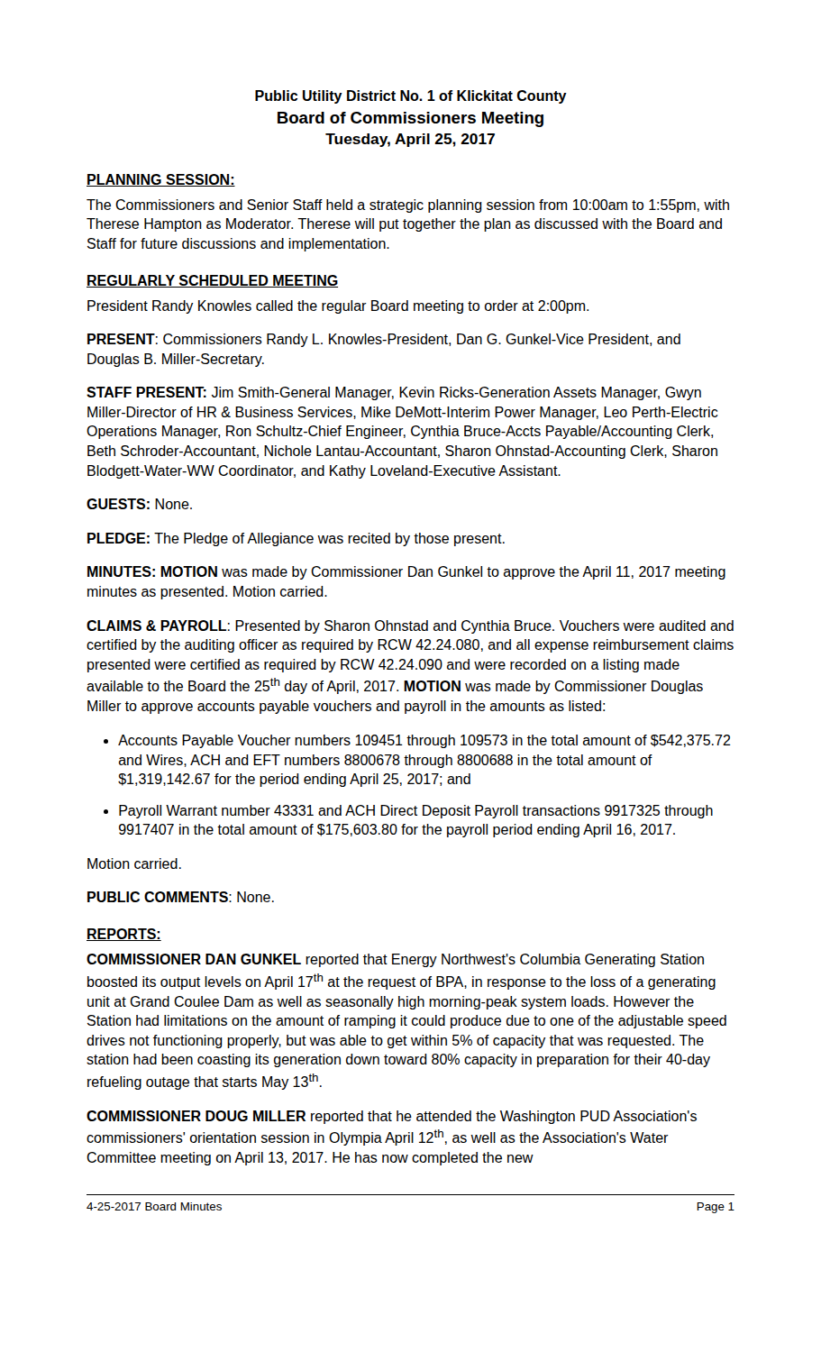Public Utility District No. 1 of Klickitat County Board of Commissioners Meeting Tuesday, April 25, 2017
PLANNING SESSION:
The Commissioners and Senior Staff held a strategic planning session from 10:00am to 1:55pm, with Therese Hampton as Moderator. Therese will put together the plan as discussed with the Board and Staff for future discussions and implementation.
REGULARLY SCHEDULED MEETING
President Randy Knowles called the regular Board meeting to order at 2:00pm.
PRESENT: Commissioners Randy L. Knowles-President, Dan G. Gunkel-Vice President, and Douglas B. Miller-Secretary.
STAFF PRESENT: Jim Smith-General Manager, Kevin Ricks-Generation Assets Manager, Gwyn Miller-Director of HR & Business Services, Mike DeMott-Interim Power Manager, Leo Perth-Electric Operations Manager, Ron Schultz-Chief Engineer, Cynthia Bruce-Accts Payable/Accounting Clerk, Beth Schroder-Accountant, Nichole Lantau-Accountant, Sharon Ohnstad-Accounting Clerk, Sharon Blodgett-Water-WW Coordinator, and Kathy Loveland-Executive Assistant.
GUESTS: None.
PLEDGE: The Pledge of Allegiance was recited by those present.
MINUTES: MOTION was made by Commissioner Dan Gunkel to approve the April 11, 2017 meeting minutes as presented. Motion carried.
CLAIMS & PAYROLL: Presented by Sharon Ohnstad and Cynthia Bruce. Vouchers were audited and certified by the auditing officer as required by RCW 42.24.080, and all expense reimbursement claims presented were certified as required by RCW 42.24.090 and were recorded on a listing made available to the Board the 25th day of April, 2017. MOTION was made by Commissioner Douglas Miller to approve accounts payable vouchers and payroll in the amounts as listed:
Accounts Payable Voucher numbers 109451 through 109573 in the total amount of $542,375.72 and Wires, ACH and EFT numbers 8800678 through 8800688 in the total amount of $1,319,142.67 for the period ending April 25, 2017; and
Payroll Warrant number 43331 and ACH Direct Deposit Payroll transactions 9917325 through 9917407 in the total amount of $175,603.80 for the payroll period ending April 16, 2017.
Motion carried.
PUBLIC COMMENTS: None.
REPORTS:
COMMISSIONER DAN GUNKEL reported that Energy Northwest's Columbia Generating Station boosted its output levels on April 17th at the request of BPA, in response to the loss of a generating unit at Grand Coulee Dam as well as seasonally high morning-peak system loads. However the Station had limitations on the amount of ramping it could produce due to one of the adjustable speed drives not functioning properly, but was able to get within 5% of capacity that was requested. The station had been coasting its generation down toward 80% capacity in preparation for their 40-day refueling outage that starts May 13th.
COMMISSIONER DOUG MILLER reported that he attended the Washington PUD Association's commissioners' orientation session in Olympia April 12th, as well as the Association's Water Committee meeting on April 13, 2017. He has now completed the new
4-25-2017 Board Minutes Page 1